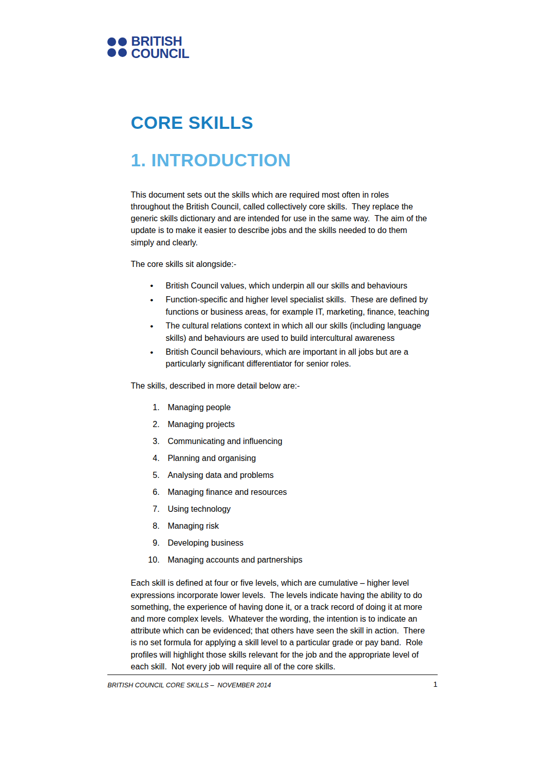British Council
CORE SKILLS
1. INTRODUCTION
This document sets out the skills which are required most often in roles throughout the British Council, called collectively core skills. They replace the generic skills dictionary and are intended for use in the same way. The aim of the update is to make it easier to describe jobs and the skills needed to do them simply and clearly.
The core skills sit alongside:-
British Council values, which underpin all our skills and behaviours
Function-specific and higher level specialist skills. These are defined by functions or business areas, for example IT, marketing, finance, teaching
The cultural relations context in which all our skills (including language skills) and behaviours are used to build intercultural awareness
British Council behaviours, which are important in all jobs but are a particularly significant differentiator for senior roles.
The skills, described in more detail below are:-
Managing people
Managing projects
Communicating and influencing
Planning and organising
Analysing data and problems
Managing finance and resources
Using technology
Managing risk
Developing business
Managing accounts and partnerships
Each skill is defined at four or five levels, which are cumulative – higher level expressions incorporate lower levels. The levels indicate having the ability to do something, the experience of having done it, or a track record of doing it at more and more complex levels. Whatever the wording, the intention is to indicate an attribute which can be evidenced; that others have seen the skill in action. There is no set formula for applying a skill level to a particular grade or pay band. Role profiles will highlight those skills relevant for the job and the appropriate level of each skill. Not every job will require all of the core skills.
BRITISH COUNCIL CORE SKILLS – NOVEMBER 2014 1